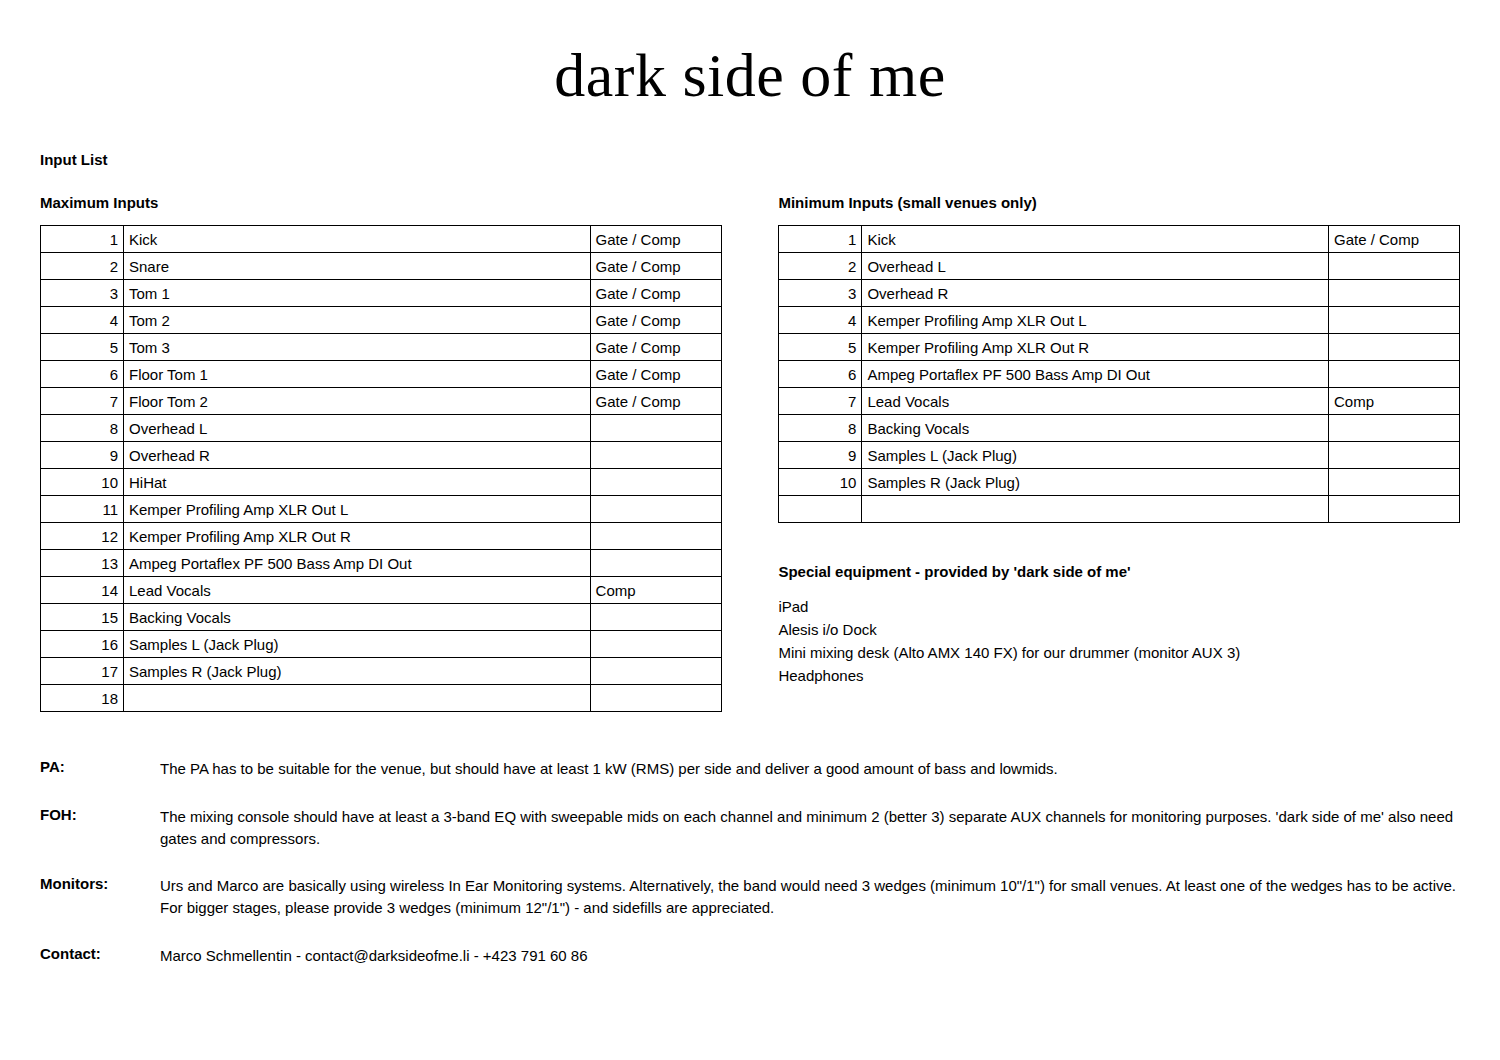dark side of me
Input List
Maximum Inputs
| 1 | Kick | Gate / Comp |
| 2 | Snare | Gate / Comp |
| 3 | Tom 1 | Gate / Comp |
| 4 | Tom 2 | Gate / Comp |
| 5 | Tom 3 | Gate / Comp |
| 6 | Floor Tom 1 | Gate / Comp |
| 7 | Floor Tom 2 | Gate / Comp |
| 8 | Overhead L | |
| 9 | Overhead R | |
| 10 | HiHat | |
| 11 | Kemper Profiling Amp XLR Out L | |
| 12 | Kemper Profiling Amp XLR Out R | |
| 13 | Ampeg Portaflex PF 500 Bass Amp DI Out | |
| 14 | Lead Vocals | Comp |
| 15 | Backing Vocals | |
| 16 | Samples L (Jack Plug) | |
| 17 | Samples R (Jack Plug) | |
| 18 | | |
Minimum Inputs (small venues only)
| 1 | Kick | Gate / Comp |
| 2 | Overhead L | |
| 3 | Overhead R | |
| 4 | Kemper Profiling Amp XLR Out L | |
| 5 | Kemper Profiling Amp XLR Out R | |
| 6 | Ampeg Portaflex PF 500 Bass Amp DI Out | |
| 7 | Lead Vocals | Comp |
| 8 | Backing Vocals | |
| 9 | Samples L (Jack Plug) | |
| 10 | Samples R (Jack Plug) | |
Special equipment - provided by 'dark side of me'
iPad
Alesis i/o Dock
Mini mixing desk (Alto AMX 140 FX) for our drummer (monitor AUX 3)
Headphones
PA:
The PA has to be suitable for the venue, but should have at least 1 kW (RMS) per side and deliver a good amount of bass and lowmids.
FOH:
The mixing console should have at least a 3-band EQ with sweepable mids on each channel and minimum 2 (better 3) separate AUX channels for monitoring purposes. 'dark side of me' also need gates and compressors.
Monitors:
Urs and Marco are basically using wireless In Ear Monitoring systems. Alternatively, the band would need 3 wedges (minimum 10"/1") for small venues. At least one of the wedges has to be active. For bigger stages, please provide 3 wedges (minimum 12"/1") - and sidefills are appreciated.
Contact:
Marco Schmellentin - contact@darksideofme.li - +423 791 60 86